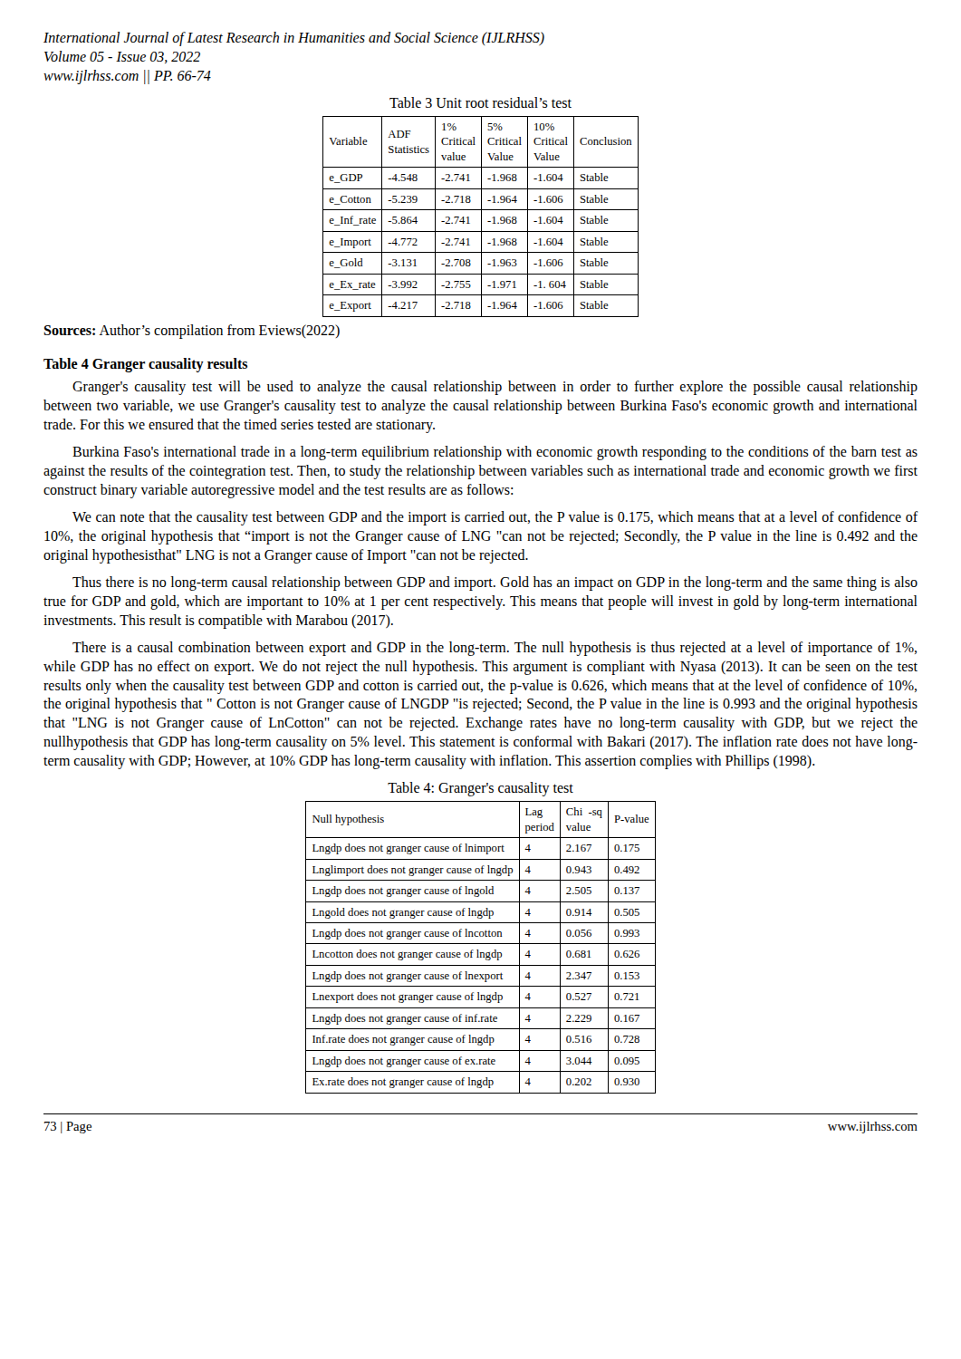International Journal of Latest Research in Humanities and Social Science (IJLRHSS)
Volume 05 - Issue 03, 2022
www.ijlrhss.com || PP. 66-74
Table 3 Unit root residual’s test
| Variable | ADF Statistics | 1% Critical value | 5% Critical Value | 10% Critical Value | Conclusion |
| --- | --- | --- | --- | --- | --- |
| e_GDP | -4.548 | -2.741 | -1.968 | -1.604 | Stable |
| e_Cotton | -5.239 | -2.718 | -1.964 | -1.606 | Stable |
| e_Inf_rate | -5.864 | -2.741 | -1.968 | -1.604 | Stable |
| e_Import | -4.772 | -2.741 | -1.968 | -1.604 | Stable |
| e_Gold | -3.131 | -2.708 | -1.963 | -1.606 | Stable |
| e_Ex_rate | -3.992 | -2.755 | -1.971 | -1. 604 | Stable |
| e_Export | -4.217 | -2.718 | -1.964 | -1.606 | Stable |
Sources: Author’s compilation from Eviews(2022)
Table 4 Granger causality results
Granger's causality test will be used to analyze the causal relationship between in order to further explore the possible causal relationship between two variable, we use Granger's causality test to analyze the causal relationship between Burkina Faso's economic growth and international trade. For this we ensured that the timed series tested are stationary.
Burkina Faso's international trade in a long-term equilibrium relationship with economic growth responding to the conditions of the barn test as against the results of the cointegration test. Then, to study the relationship between variables such as international trade and economic growth we first construct binary variable autoregressive model and the test results are as follows:
We can note that the causality test between GDP and the import is carried out, the P value is 0.175, which means that at a level of confidence of 10%, the original hypothesis that “import is not the Granger cause of LNG "can not be rejected; Secondly, the P value in the line is 0.492 and the original hypothesisthat" LNG is not a Granger cause of Import "can not be rejected.
Thus there is no long-term causal relationship between GDP and import. Gold has an impact on GDP in the long-term and the same thing is also true for GDP and gold, which are important to 10% at 1 per cent respectively. This means that people will invest in gold by long-term international investments. This result is compatible with Marabou (2017).
There is a causal combination between export and GDP in the long-term. The null hypothesis is thus rejected at a level of importance of 1%, while GDP has no effect on export. We do not reject the null hypothesis. This argument is compliant with Nyasa (2013). It can be seen on the test results only when the causality test between GDP and cotton is carried out, the p-value is 0.626, which means that at the level of confidence of 10%, the original hypothesis that " Cotton is not Granger cause of LNGDP "is rejected; Second, the P value in the line is 0.993 and the original hypothesis that "LNG is not Granger cause of LnCotton" can not be rejected. Exchange rates have no long-term causality with GDP, but we reject the nullhypothesis that GDP has long-term causality on 5% level. This statement is conformal with Bakari (2017). The inflation rate does not have long-term causality with GDP; However, at 10% GDP has long-term causality with inflation. This assertion complies with Phillips (1998).
Table 4: Granger's causality test
| Null hypothesis | Lag period | Chi -sq value | P-value |
| --- | --- | --- | --- |
| Lngdp does not granger cause of lnimport | 4 | 2.167 | 0.175 |
| Lnglimport does not granger cause of lngdp | 4 | 0.943 | 0.492 |
| Lngdp does not granger cause of lngold | 4 | 2.505 | 0.137 |
| Lngold does not granger cause of lngdp | 4 | 0.914 | 0.505 |
| Lngdp does not granger cause of lncotton | 4 | 0.056 | 0.993 |
| Lncotton does not granger cause of lngdp | 4 | 0.681 | 0.626 |
| Lngdp does not granger cause of lnexport | 4 | 2.347 | 0.153 |
| Lnexport does not granger cause of lngdp | 4 | 0.527 | 0.721 |
| Lngdp does not granger cause of inf.rate | 4 | 2.229 | 0.167 |
| Inf.rate does not granger cause of lngdp | 4 | 0.516 | 0.728 |
| Lngdp does not granger cause of ex.rate | 4 | 3.044 | 0.095 |
| Ex.rate does not granger cause of lngdp | 4 | 0.202 | 0.930 |
73 | Page www.ijlrhss.com